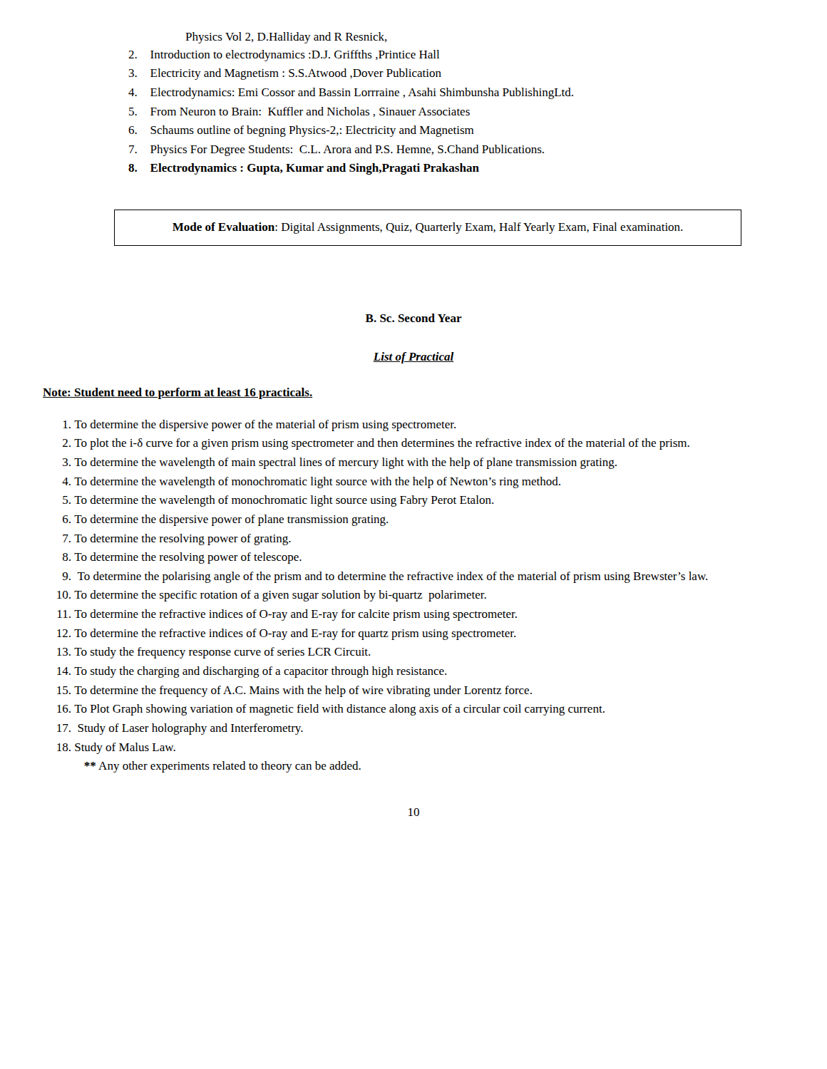Physics Vol 2, D.Halliday and R Resnick,
2. Introduction to electrodynamics :D.J. Griffths ,Printice Hall
3. Electricity and Magnetism : S.S.Atwood ,Dover Publication
4. Electrodynamics: Emi Cossor and Bassin Lorrraine , Asahi Shimbunsha PublishingLtd.
5. From Neuron to Brain: Kuffler and Nicholas , Sinauer Associates
6. Schaums outline of begning Physics-2,: Electricity and Magnetism
7. Physics For Degree Students: C.L. Arora and P.S. Hemne, S.Chand Publications.
8. Electrodynamics : Gupta, Kumar and Singh,Pragati Prakashan
Mode of Evaluation: Digital Assignments, Quiz, Quarterly Exam, Half Yearly Exam, Final examination.
B. Sc. Second Year
List of Practical
Note: Student need to perform at least 16 practicals.
To determine the dispersive power of the material of prism using spectrometer.
To plot the i-δ curve for a given prism using spectrometer and then determines the refractive index of the material of the prism.
To determine the wavelength of main spectral lines of mercury light with the help of plane transmission grating.
To determine the wavelength of monochromatic light source with the help of Newton’s ring method.
To determine the wavelength of monochromatic light source using Fabry Perot Etalon.
To determine the dispersive power of plane transmission grating.
To determine the resolving power of grating.
To determine the resolving power of telescope.
To determine the polarising angle of the prism and to determine the refractive index of the material of prism using Brewster’s law.
To determine the specific rotation of a given sugar solution by bi-quartz polarimeter.
To determine the refractive indices of O-ray and E-ray for calcite prism using spectrometer.
To determine the refractive indices of O-ray and E-ray for quartz prism using spectrometer.
To study the frequency response curve of series LCR Circuit.
To study the charging and discharging of a capacitor through high resistance.
To determine the frequency of A.C. Mains with the help of wire vibrating under Lorentz force.
To Plot Graph showing variation of magnetic field with distance along axis of a circular coil carrying current.
Study of Laser holography and Interferometry.
Study of Malus Law.
** Any other experiments related to theory can be added.
10